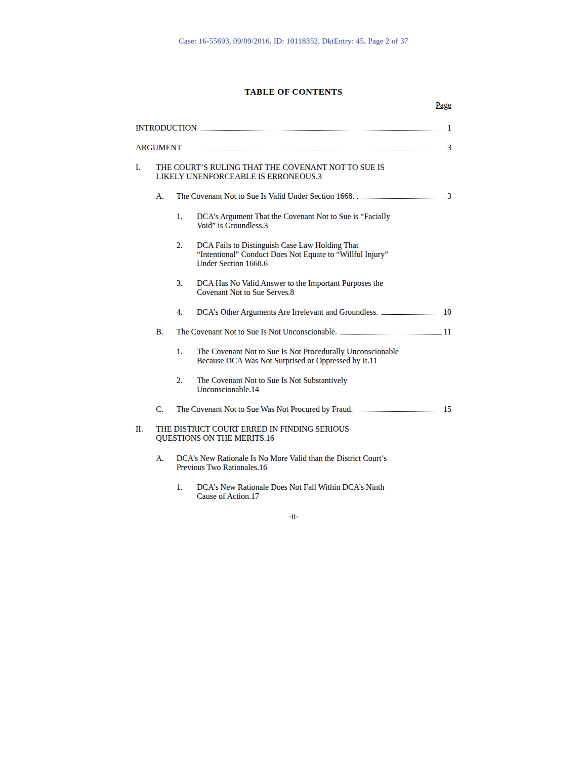Case: 16-55693, 09/09/2016, ID: 10118352, DktEntry: 45, Page 2 of 37
TABLE OF CONTENTS
Page
INTRODUCTION 1
ARGUMENT 3
I.
THE COURT’S RULING THAT THE COVENANT NOT TO SUE IS
LIKELY UNENFORCEABLE IS ERRONEOUS. 3
A.
The Covenant Not to Sue Is Valid Under Section 1668. 3
1.
DCA’s Argument That the Covenant Not to Sue is “Facially
Void” is Groundless. 3
2.
DCA Fails to Distinguish Case Law Holding That
“Intentional” Conduct Does Not Equate to “Willful Injury”
Under Section 1668. 6
3.
DCA Has No Valid Answer to the Important Purposes the
Covenant Not to Sue Serves. 8
4.
DCA’s Other Arguments Are Irrelevant and Groundless. 10
B.
The Covenant Not to Sue Is Not Unconscionable. 11
1.
The Covenant Not to Sue Is Not Procedurally Unconscionable
Because DCA Was Not Surprised or Oppressed by It. 11
2.
The Covenant Not to Sue Is Not Substantively
Unconscionable. 14
C.
The Covenant Not to Sue Was Not Procured by Fraud. 15
II.
THE DISTRICT COURT ERRED IN FINDING SERIOUS
QUESTIONS ON THE MERITS. 16
A.
DCA’s New Rationale Is No More Valid than the District Court’s
Previous Two Rationales. 16
1.
DCA’s New Rationale Does Not Fall Within DCA’s Ninth
Cause of Action. 17
-ii-